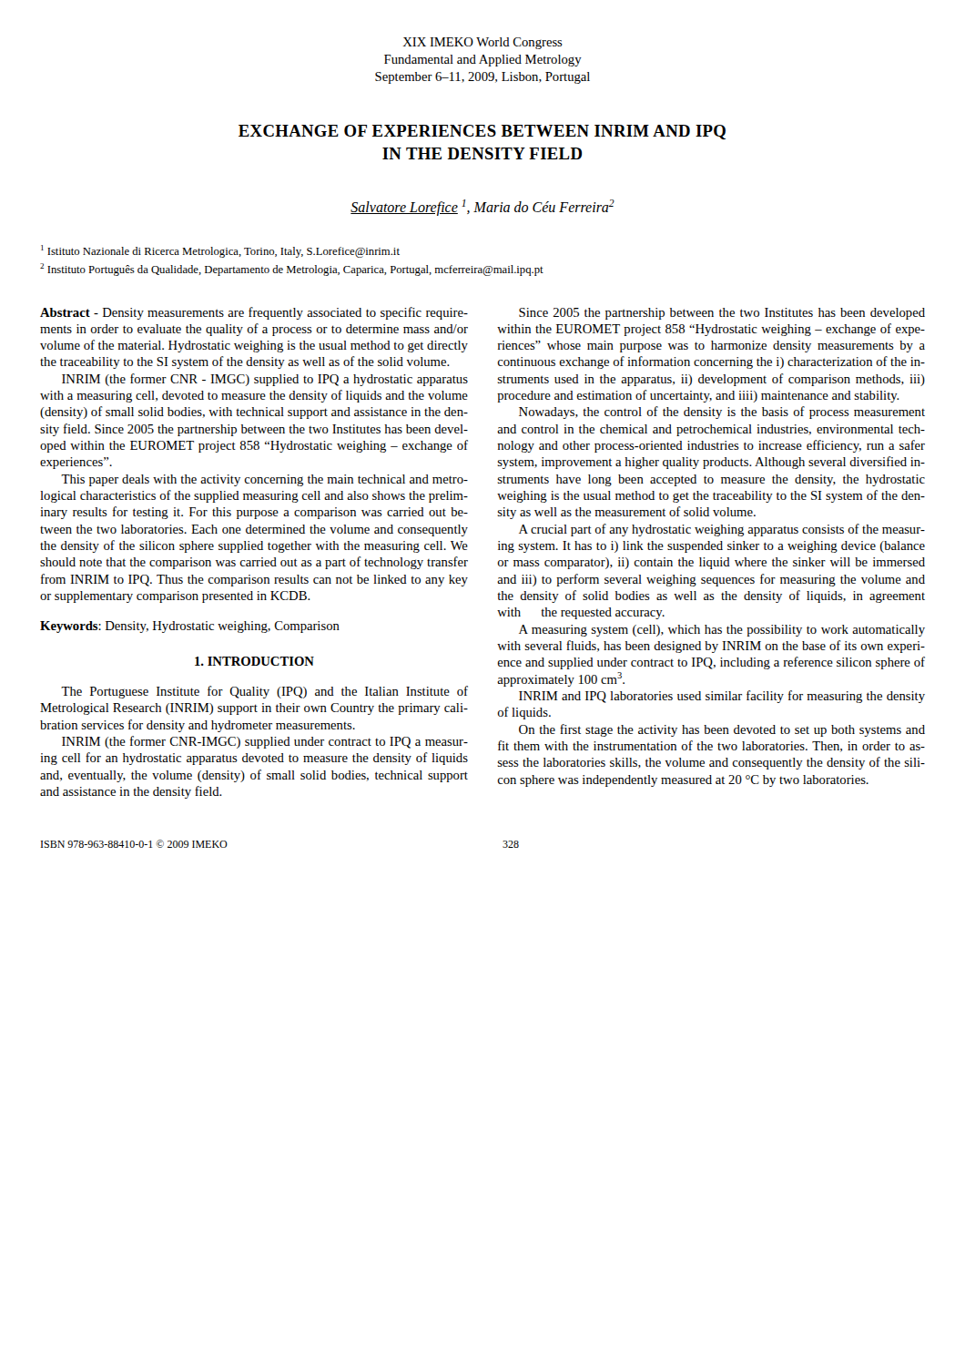XIX IMEKO World Congress
Fundamental and Applied Metrology
September 6–11, 2009, Lisbon, Portugal
EXCHANGE OF EXPERIENCES BETWEEN INRIM AND IPQ
IN THE DENSITY FIELD
Salvatore Lorefice 1, Maria do Céu Ferreira2
1 Istituto Nazionale di Ricerca Metrologica, Torino, Italy, S.Lorefice@inrim.it
2 Instituto Português da Qualidade, Departamento de Metrologia, Caparica, Portugal, mcferreira@mail.ipq.pt
Abstract - Density measurements are frequently associated to specific requirements in order to evaluate the quality of a process or to determine mass and/or volume of the material. Hydrostatic weighing is the usual method to get directly the traceability to the SI system of the density as well as of the solid volume.
INRIM (the former CNR - IMGC) supplied to IPQ a hydrostatic apparatus with a measuring cell, devoted to measure the density of liquids and the volume (density) of small solid bodies, with technical support and assistance in the density field. Since 2005 the partnership between the two Institutes has been developed within the EUROMET project 858 “Hydrostatic weighing – exchange of experiences”.
This paper deals with the activity concerning the main technical and metrological characteristics of the supplied measuring cell and also shows the preliminary results for testing it. For this purpose a comparison was carried out between the two laboratories. Each one determined the volume and consequently the density of the silicon sphere supplied together with the measuring cell. We should note that the comparison was carried out as a part of technology transfer from INRIM to IPQ. Thus the comparison results can not be linked to any key or supplementary comparison presented in KCDB.
Keywords: Density, Hydrostatic weighing, Comparison
1. Introduction
The Portuguese Institute for Quality (IPQ) and the Italian Institute of Metrological Research (INRIM) support in their own Country the primary calibration services for density and hydrometer measurements.
INRIM (the former CNR-IMGC) supplied under contract to IPQ a measuring cell for an hydrostatic apparatus devoted to measure the density of liquids and, eventually, the volume (density) of small solid bodies, technical support and assistance in the density field.
Since 2005 the partnership between the two Institutes has been developed within the EUROMET project 858 “Hydrostatic weighing – exchange of experiences” whose main purpose was to harmonize density measurements by a continuous exchange of information concerning the i) characterization of the instruments used in the apparatus, ii) development of comparison methods, iii) procedure and estimation of uncertainty, and iiii) maintenance and stability.
Nowadays, the control of the density is the basis of process measurement and control in the chemical and petrochemical industries, environmental technology and other process-oriented industries to increase efficiency, run a safer system, improvement a higher quality products. Although several diversified instruments have long been accepted to measure the density, the hydrostatic weighing is the usual method to get the traceability to the SI system of the density as well as the measurement of solid volume.
A crucial part of any hydrostatic weighing apparatus consists of the measuring system. It has to i) link the suspended sinker to a weighing device (balance or mass comparator), ii) contain the liquid where the sinker will be immersed and iii) to perform several weighing sequences for measuring the volume and the density of solid bodies as well as the density of liquids, in agreement with the requested accuracy.
A measuring system (cell), which has the possibility to work automatically with several fluids, has been designed by INRIM on the base of its own experience and supplied under contract to IPQ, including a reference silicon sphere of approximately 100 cm3.
INRIM and IPQ laboratories used similar facility for measuring the density of liquids.
On the first stage the activity has been devoted to set up both systems and fit them with the instrumentation of the two laboratories. Then, in order to assess the laboratories skills, the volume and consequently the density of the silicon sphere was independently measured at 20 °C by two laboratories.
ISBN 978-963-88410-0-1 © 2009 IMEKO
328